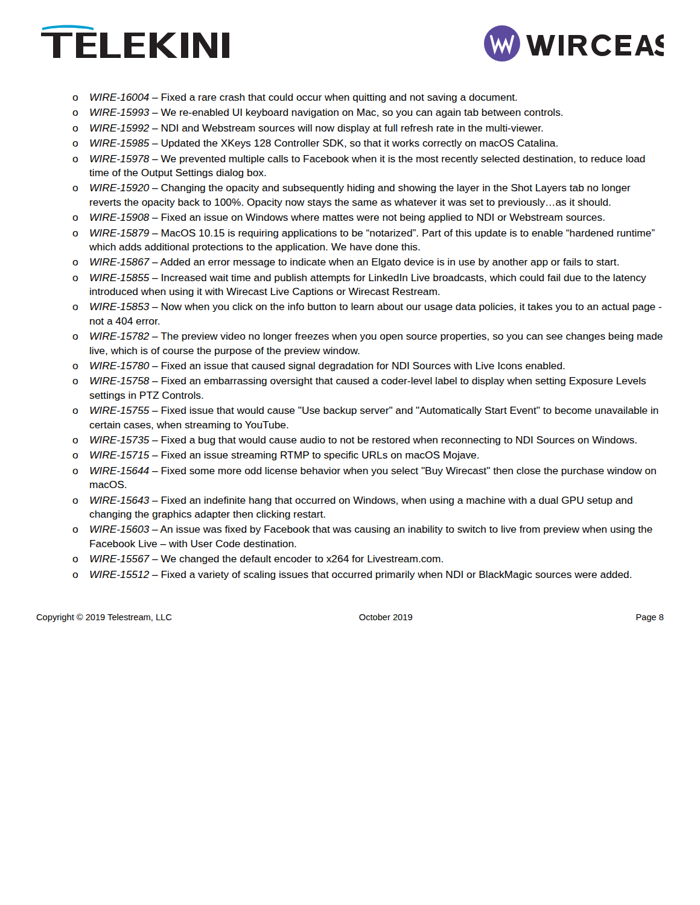WIRE-16004 – Fixed a rare crash that could occur when quitting and not saving a document.
WIRE-15993 – We re-enabled UI keyboard navigation on Mac, so you can again tab between controls.
WIRE-15992 – NDI and Webstream sources will now display at full refresh rate in the multi-viewer.
WIRE-15985 – Updated the XKeys 128 Controller SDK, so that it works correctly on macOS Catalina.
WIRE-15978 – We prevented multiple calls to Facebook when it is the most recently selected destination, to reduce load time of the Output Settings dialog box.
WIRE-15920 – Changing the opacity and subsequently hiding and showing the layer in the Shot Layers tab no longer reverts the opacity back to 100%. Opacity now stays the same as whatever it was set to previously…as it should.
WIRE-15908 – Fixed an issue on Windows where mattes were not being applied to NDI or Webstream sources.
WIRE-15879 – MacOS 10.15 is requiring applications to be “notarized”. Part of this update is to enable “hardened runtime” which adds additional protections to the application. We have done this.
WIRE-15867 – Added an error message to indicate when an Elgato device is in use by another app or fails to start.
WIRE-15855 – Increased wait time and publish attempts for LinkedIn Live broadcasts, which could fail due to the latency introduced when using it with Wirecast Live Captions or Wirecast Restream.
WIRE-15853 – Now when you click on the info button to learn about our usage data policies, it takes you to an actual page - not a 404 error.
WIRE-15782 – The preview video no longer freezes when you open source properties, so you can see changes being made live, which is of course the purpose of the preview window.
WIRE-15780 – Fixed an issue that caused signal degradation for NDI Sources with Live Icons enabled.
WIRE-15758 – Fixed an embarrassing oversight that caused a coder-level label to display when setting Exposure Levels settings in PTZ Controls.
WIRE-15755 – Fixed issue that would cause "Use backup server" and "Automatically Start Event" to become unavailable in certain cases, when streaming to YouTube.
WIRE-15735 – Fixed a bug that would cause audio to not be restored when reconnecting to NDI Sources on Windows.
WIRE-15715 – Fixed an issue streaming RTMP to specific URLs on macOS Mojave.
WIRE-15644 – Fixed some more odd license behavior when you select "Buy Wirecast" then close the purchase window on macOS.
WIRE-15643 – Fixed an indefinite hang that occurred on Windows, when using a machine with a dual GPU setup and changing the graphics adapter then clicking restart.
WIRE-15603 – An issue was fixed by Facebook that was causing an inability to switch to live from preview when using the Facebook Live – with User Code destination.
WIRE-15567 – We changed the default encoder to x264 for Livestream.com.
WIRE-15512 – Fixed a variety of scaling issues that occurred primarily when NDI or BlackMagic sources were added.
Copyright © 2019 Telestream, LLC
October 2019
Page 8